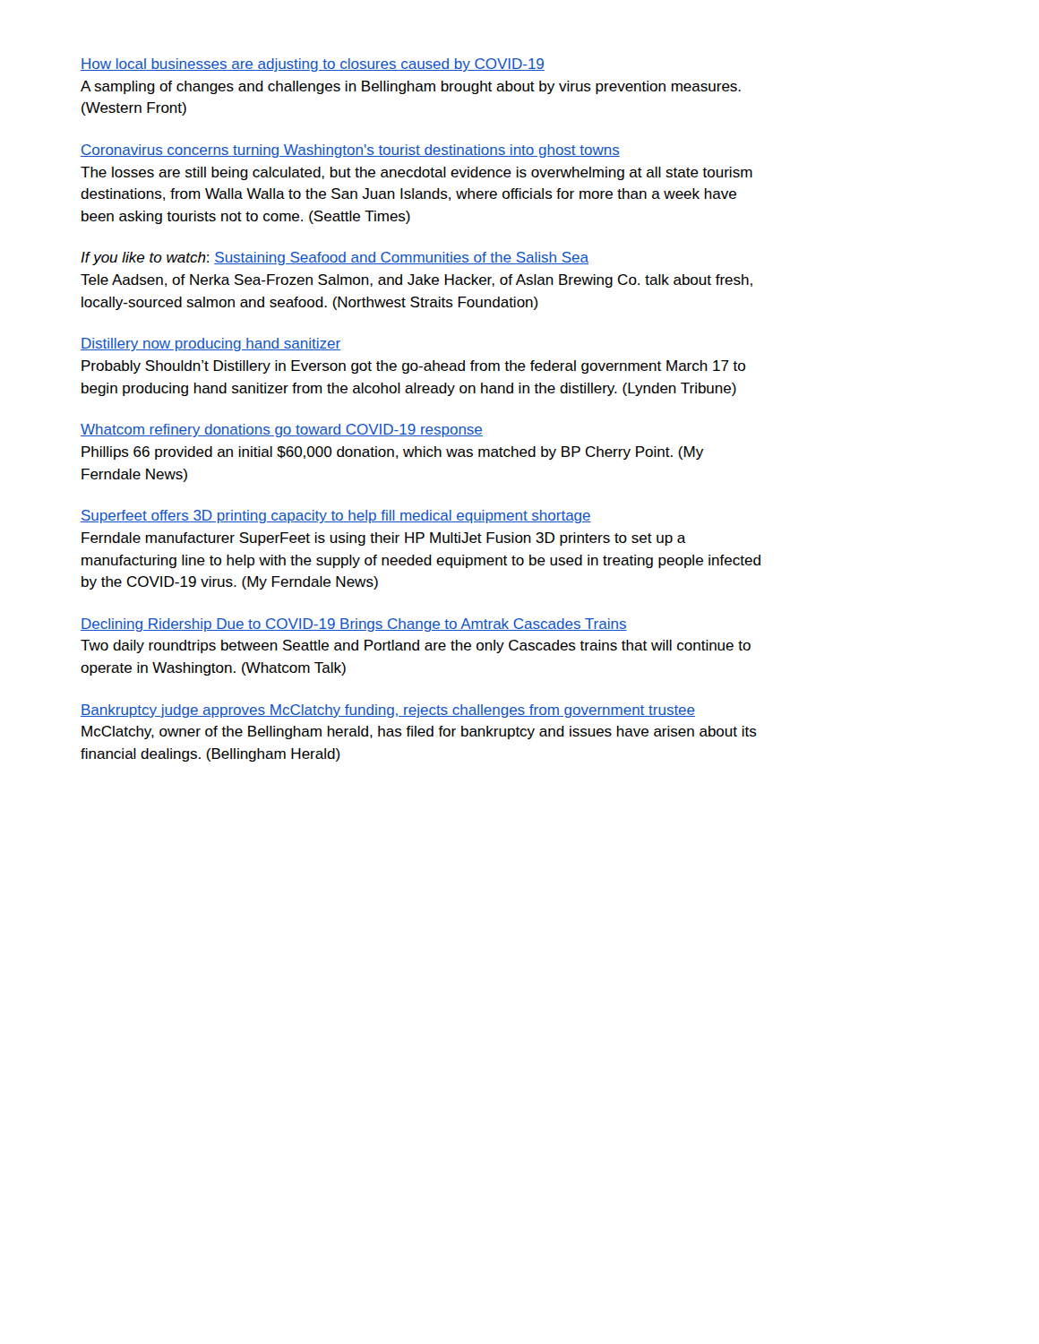How local businesses are adjusting to closures caused by COVID-19 A sampling of changes and challenges in Bellingham brought about by virus prevention measures. (Western Front)
Coronavirus concerns turning Washington's tourist destinations into ghost towns The losses are still being calculated, but the anecdotal evidence is overwhelming at all state tourism destinations, from Walla Walla to the San Juan Islands, where officials for more than a week have been asking tourists not to come. (Seattle Times)
If you like to watch: Sustaining Seafood and Communities of the Salish Sea
Tele Aadsen, of Nerka Sea-Frozen Salmon, and Jake Hacker, of Aslan Brewing Co. talk about fresh, locally-sourced salmon and seafood. (Northwest Straits Foundation)
Distillery now producing hand sanitizer Probably Shouldn’t Distillery in Everson got the go-ahead from the federal government March 17 to begin producing hand sanitizer from the alcohol already on hand in the distillery. (Lynden Tribune)
Whatcom refinery donations go toward COVID-19 response Phillips 66 provided an initial $60,000 donation, which was matched by BP Cherry Point. (My Ferndale News)
Superfeet offers 3D printing capacity to help fill medical equipment shortage Ferndale manufacturer SuperFeet is using their HP MultiJet Fusion 3D printers to set up a manufacturing line to help with the supply of needed equipment to be used in treating people infected by the COVID-19 virus. (My Ferndale News)
Declining Ridership Due to COVID-19 Brings Change to Amtrak Cascades Trains Two daily roundtrips between Seattle and Portland are the only Cascades trains that will continue to operate in Washington. (Whatcom Talk)
Bankruptcy judge approves McClatchy funding, rejects challenges from government trustee McClatchy, owner of the Bellingham herald, has filed for bankruptcy and issues have arisen about its financial dealings. (Bellingham Herald)